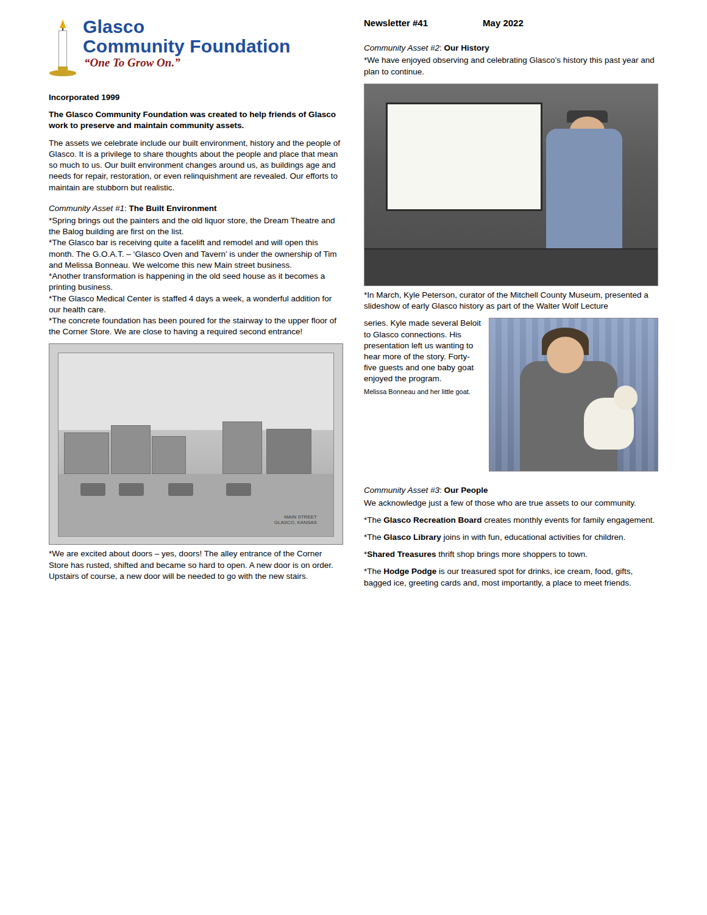Glasco
Community Foundation
“One To Grow On.”
Incorporated 1999
The Glasco Community Foundation was created to help friends of Glasco work to preserve and maintain community assets.
The assets we celebrate include our built environment, history and the people of Glasco. It is a privilege to share thoughts about the people and place that mean so much to us. Our built environment changes around us, as buildings age and needs for repair, restoration, or even relinquishment are revealed. Our efforts to maintain are stubborn but realistic.
Community Asset #1: The Built Environment
*Spring brings out the painters and the old liquor store, the Dream Theatre and the Balog building are first on the list.
*The Glasco bar is receiving quite a facelift and remodel and will open this month. The G.O.A.T. – ‘Glasco Oven and Tavern’ is under the ownership of Tim and Melissa Bonneau. We welcome this new Main street business.
*Another transformation is happening in the old seed house as it becomes a printing business.
*The Glasco Medical Center is staffed 4 days a week, a wonderful addition for our health care.
*The concrete foundation has been poured for the stairway to the upper floor of the Corner Store. We are close to having a required second entrance!
MAIN STREET
GLASCO, KANSAS
*We are excited about doors – yes, doors! The alley entrance of the Corner Store has rusted, shifted and became so hard to open. A new door is on order. Upstairs of course, a new door will be needed to go with the new stairs.
Newsletter #41 May 2022
Community Asset #2: Our History
*We have enjoyed observing and celebrating Glasco’s history this past year and plan to continue.
*In March, Kyle Peterson, curator of the Mitchell County Museum, presented a slideshow of early Glasco history as part of the Walter Wolf Lecture
series. Kyle made several Beloit to Glasco connections. His presentation left us wanting to hear more of the story. Forty-five guests and one baby goat enjoyed the program.
Melissa Bonneau and her little goat.
Community Asset #3: Our People
We acknowledge just a few of those who are true assets to our community.
*The Glasco Recreation Board creates monthly events for family engagement.
*The Glasco Library joins in with fun, educational activities for children.
*Shared Treasures thrift shop brings more shoppers to town.
*The Hodge Podge is our treasured spot for drinks, ice cream, food, gifts, bagged ice, greeting cards and, most importantly, a place to meet friends.